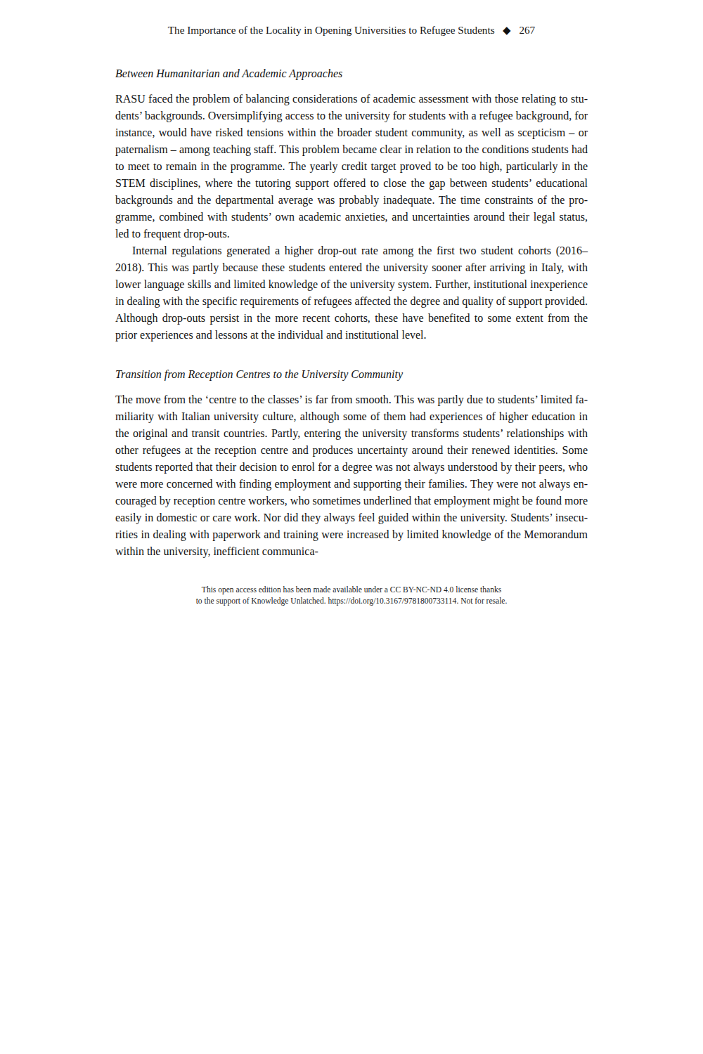The Importance of the Locality in Opening Universities to Refugee Students ◆ 267
Between Humanitarian and Academic Approaches
RASU faced the problem of balancing considerations of academic assessment with those relating to students’ backgrounds. Oversimplifying access to the university for students with a refugee background, for instance, would have risked tensions within the broader student community, as well as scepticism – or paternalism – among teaching staff. This problem became clear in relation to the conditions students had to meet to remain in the programme. The yearly credit target proved to be too high, particularly in the STEM disciplines, where the tutoring support offered to close the gap between students’ educational backgrounds and the departmental average was probably inadequate. The time constraints of the programme, combined with students’ own academic anxieties, and uncertainties around their legal status, led to frequent drop-outs.
Internal regulations generated a higher drop-out rate among the first two student cohorts (2016–2018). This was partly because these students entered the university sooner after arriving in Italy, with lower language skills and limited knowledge of the university system. Further, institutional inexperience in dealing with the specific requirements of refugees affected the degree and quality of support provided. Although drop-outs persist in the more recent cohorts, these have benefited to some extent from the prior experiences and lessons at the individual and institutional level.
Transition from Reception Centres to the University Community
The move from the ‘centre to the classes’ is far from smooth. This was partly due to students’ limited familiarity with Italian university culture, although some of them had experiences of higher education in the original and transit countries. Partly, entering the university transforms students’ relationships with other refugees at the reception centre and produces uncertainty around their renewed identities. Some students reported that their decision to enrol for a degree was not always understood by their peers, who were more concerned with finding employment and supporting their families. They were not always encouraged by reception centre workers, who sometimes underlined that employment might be found more easily in domestic or care work. Nor did they always feel guided within the university. Students’ insecurities in dealing with paperwork and training were increased by limited knowledge of the Memorandum within the university, inefficient communica-
This open access edition has been made available under a CC BY-NC-ND 4.0 license thanks
to the support of Knowledge Unlatched. https://doi.org/10.3167/9781800733114. Not for resale.